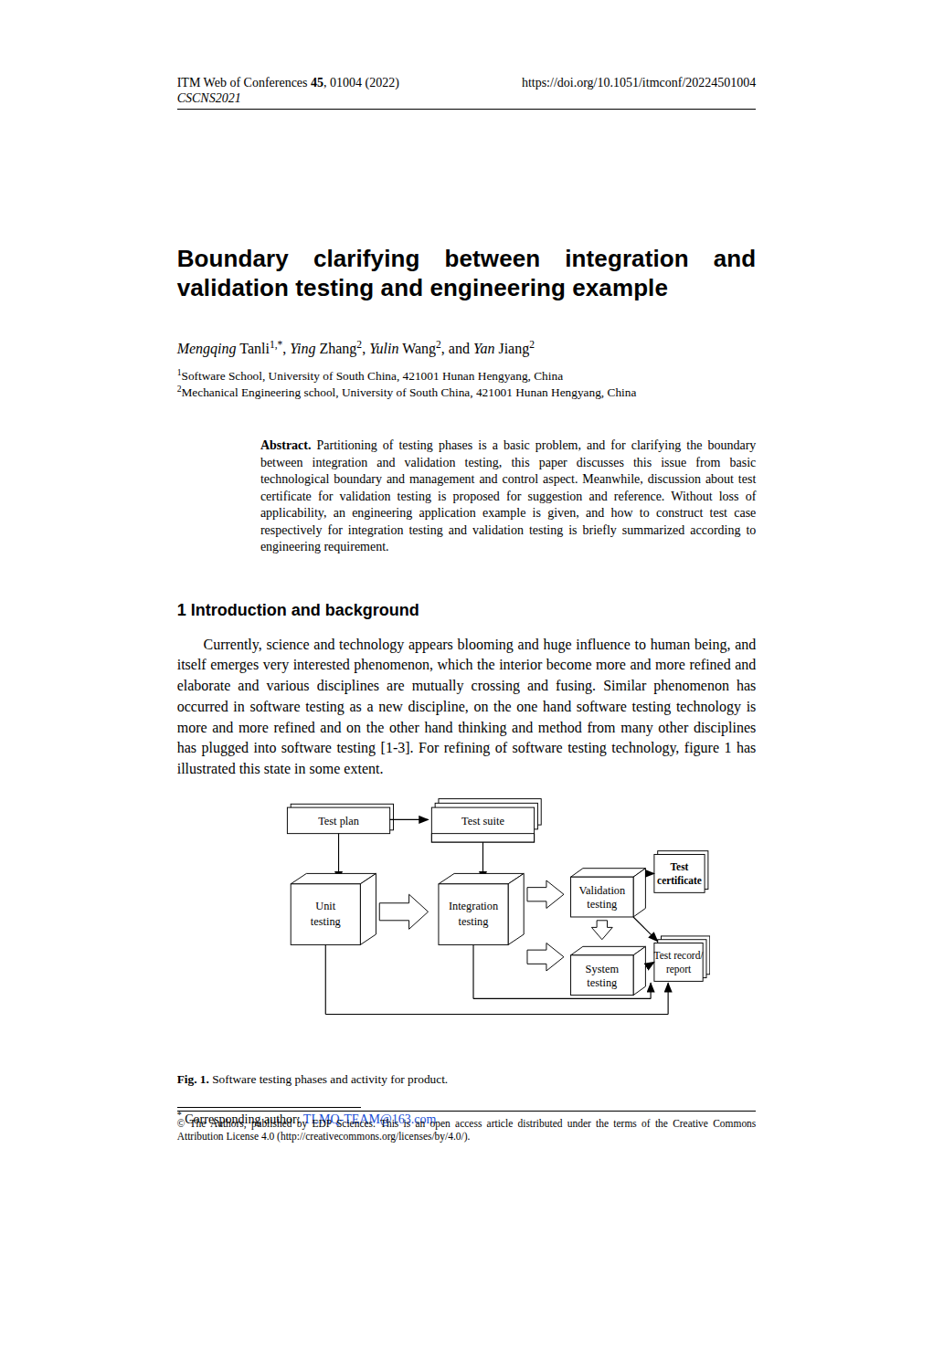ITM Web of Conferences 45, 01004 (2022)
CSCNS2021
https://doi.org/10.1051/itmconf/20224501004
Boundary clarifying between integration and validation testing and engineering example
Mengqing Tanli1,*, Ying Zhang2, Yulin Wang2, and Yan Jiang2
1Software School, University of South China, 421001 Hunan Hengyang, China
2Mechanical Engineering school, University of South China, 421001 Hunan Hengyang, China
Abstract. Partitioning of testing phases is a basic problem, and for clarifying the boundary between integration and validation testing, this paper discusses this issue from basic technological boundary and management and control aspect. Meanwhile, discussion about test certificate for validation testing is proposed for suggestion and reference. Without loss of applicability, an engineering application example is given, and how to construct test case respectively for integration testing and validation testing is briefly summarized according to engineering requirement.
1 Introduction and background
Currently, science and technology appears blooming and huge influence to human being, and itself emerges very interested phenomenon, which the interior become more and more refined and elaborate and various disciplines are mutually crossing and fusing. Similar phenomenon has occurred in software testing as a new discipline, on the one hand software testing technology is more and more refined and on the other hand thinking and method from many other disciplines has plugged into software testing [1-3]. For refining of software testing technology, figure 1 has illustrated this state in some extent.
Test plan Test suite Unit testing Integration testing Validation testing System testing Test certificate Test record/ report
Fig. 1. Software testing phases and activity for product.
* Corresponding author: TLMQ-TEAM@163.com
© The Authors, published by EDP Sciences. This is an open access article distributed under the terms of the Creative Commons Attribution License 4.0 (http://creativecommons.org/licenses/by/4.0/).